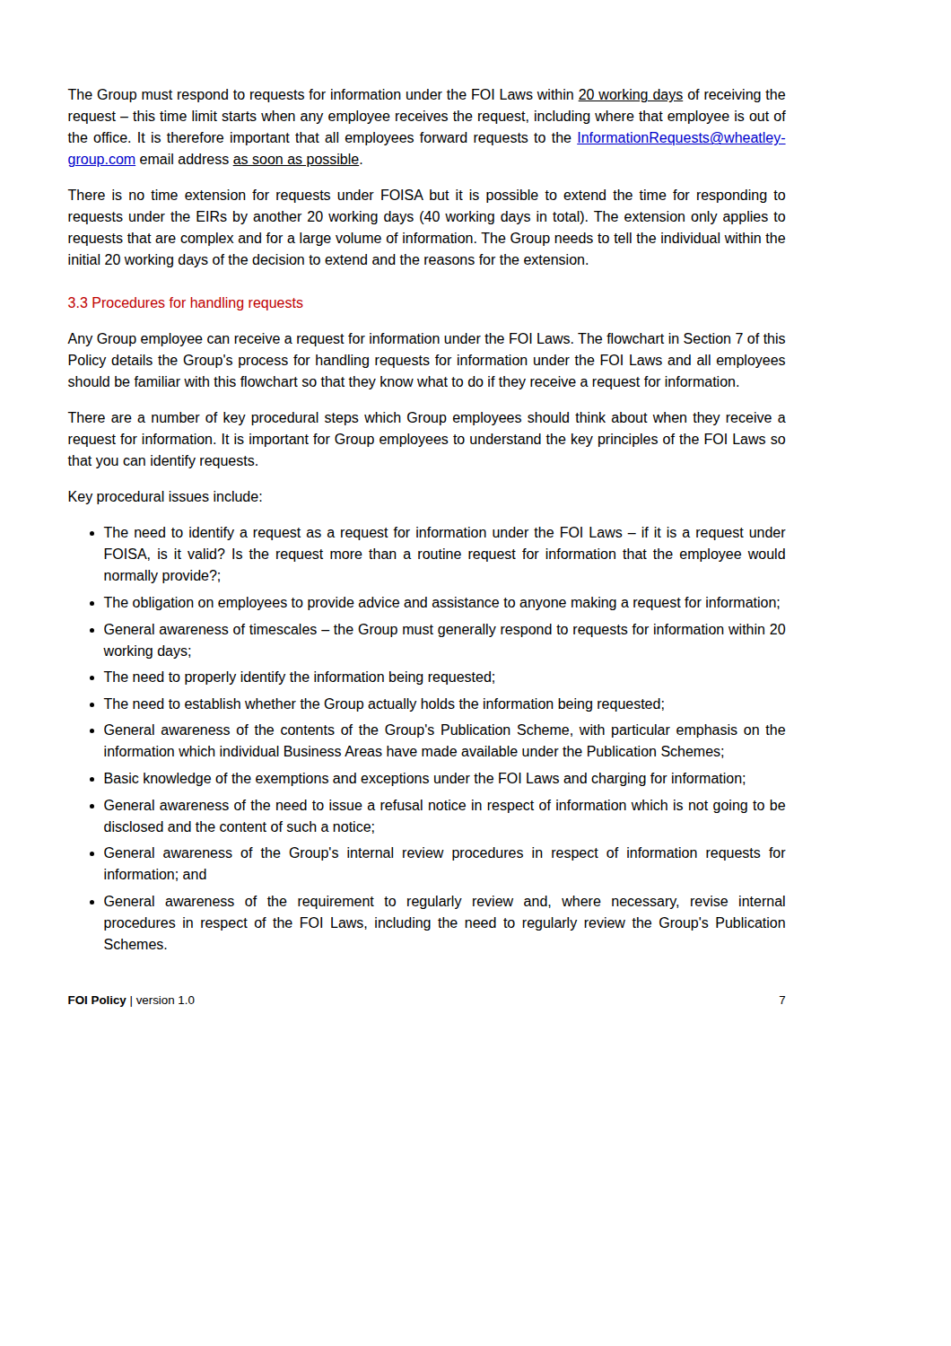The Group must respond to requests for information under the FOI Laws within 20 working days of receiving the request – this time limit starts when any employee receives the request, including where that employee is out of the office. It is therefore important that all employees forward requests to the InformationRequests@wheatley-group.com email address as soon as possible.
There is no time extension for requests under FOISA but it is possible to extend the time for responding to requests under the EIRs by another 20 working days (40 working days in total). The extension only applies to requests that are complex and for a large volume of information. The Group needs to tell the individual within the initial 20 working days of the decision to extend and the reasons for the extension.
3.3 Procedures for handling requests
Any Group employee can receive a request for information under the FOI Laws. The flowchart in Section 7 of this Policy details the Group's process for handling requests for information under the FOI Laws and all employees should be familiar with this flowchart so that they know what to do if they receive a request for information.
There are a number of key procedural steps which Group employees should think about when they receive a request for information. It is important for Group employees to understand the key principles of the FOI Laws so that you can identify requests.
Key procedural issues include:
The need to identify a request as a request for information under the FOI Laws – if it is a request under FOISA, is it valid? Is the request more than a routine request for information that the employee would normally provide?;
The obligation on employees to provide advice and assistance to anyone making a request for information;
General awareness of timescales – the Group must generally respond to requests for information within 20 working days;
The need to properly identify the information being requested;
The need to establish whether the Group actually holds the information being requested;
General awareness of the contents of the Group's Publication Scheme, with particular emphasis on the information which individual Business Areas have made available under the Publication Schemes;
Basic knowledge of the exemptions and exceptions under the FOI Laws and charging for information;
General awareness of the need to issue a refusal notice in respect of information which is not going to be disclosed and the content of such a notice;
General awareness of the Group's internal review procedures in respect of information requests for information; and
General awareness of the requirement to regularly review and, where necessary, revise internal procedures in respect of the FOI Laws, including the need to regularly review the Group's Publication Schemes.
FOI Policy | version 1.0 7